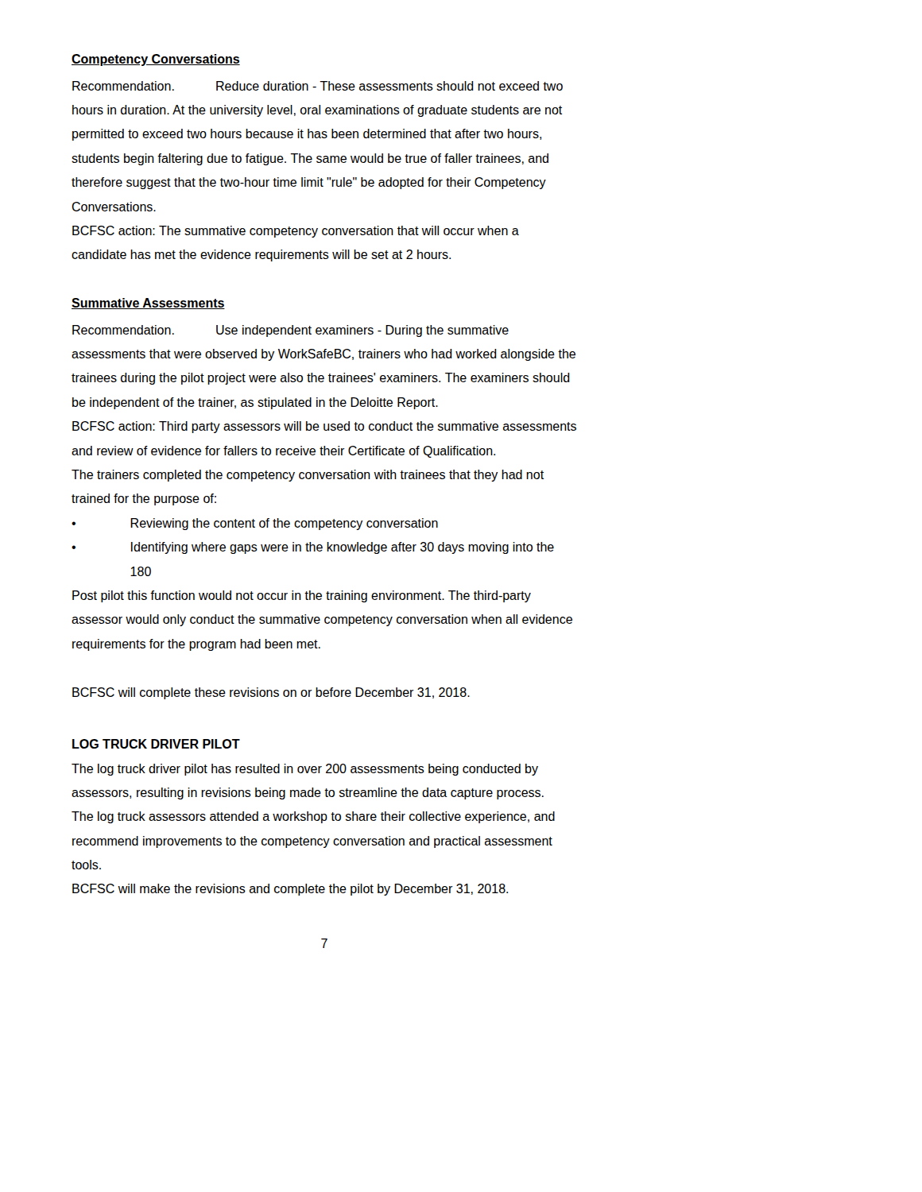Competency Conversations
Recommendation. Reduce duration - These assessments should not exceed two hours in duration. At the university level, oral examinations of graduate students are not permitted to exceed two hours because it has been determined that after two hours, students begin faltering due to fatigue. The same would be true of faller trainees, and therefore suggest that the two-hour time limit "rule" be adopted for their Competency Conversations.
BCFSC action: The summative competency conversation that will occur when a candidate has met the evidence requirements will be set at 2 hours.
Summative Assessments
Recommendation. Use independent examiners - During the summative assessments that were observed by WorkSafeBC, trainers who had worked alongside the trainees during the pilot project were also the trainees' examiners. The examiners should be independent of the trainer, as stipulated in the Deloitte Report.
BCFSC action: Third party assessors will be used to conduct the summative assessments and review of evidence for fallers to receive their Certificate of Qualification.
The trainers completed the competency conversation with trainees that they had not trained for the purpose of:
Reviewing the content of the competency conversation
Identifying where gaps were in the knowledge after 30 days moving into the 180
Post pilot this function would not occur in the training environment. The third-party assessor would only conduct the summative competency conversation when all evidence requirements for the program had been met.
BCFSC will complete these revisions on or before December 31, 2018.
LOG TRUCK DRIVER PILOT
The log truck driver pilot has resulted in over 200 assessments being conducted by assessors, resulting in revisions being made to streamline the data capture process.
The log truck assessors attended a workshop to share their collective experience, and recommend improvements to the competency conversation and practical assessment tools.
BCFSC will make the revisions and complete the pilot by December 31, 2018.
7